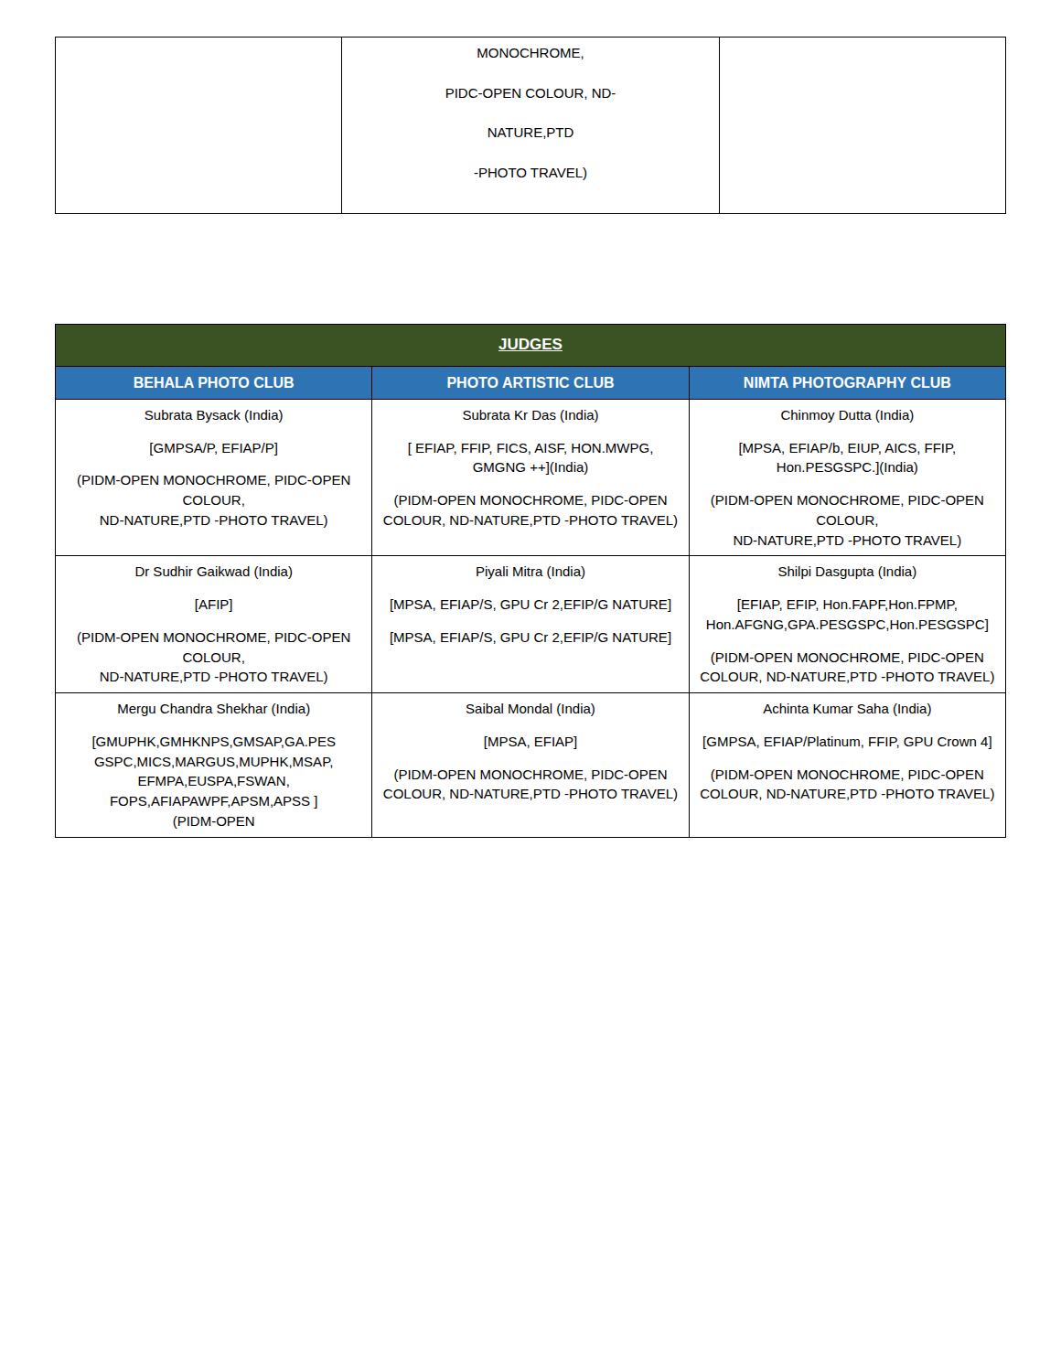| | MONOCHROME, PIDC-OPEN COLOUR, ND- NATURE,PTD -PHOTO TRAVEL) | |
| JUDGES |
| BEHALA PHOTO CLUB | PHOTO ARTISTIC CLUB | NIMTA PHOTOGRAPHY CLUB |
| Subrata Bysack (India) [GMPSA/P, EFIAP/P] (PIDM-OPEN MONOCHROME, PIDC-OPEN COLOUR, ND-NATURE,PTD -PHOTO TRAVEL) | Subrata Kr Das (India) [ EFIAP, FFIP, FICS, AISF, HON.MWPG, GMGNG ++](India) (PIDM-OPEN MONOCHROME, PIDC-OPEN COLOUR, ND-NATURE,PTD -PHOTO TRAVEL) | Chinmoy Dutta (India) [MPSA, EFIAP/b, EIUP, AICS, FFIP, Hon.PESGSPC.](India) (PIDM-OPEN MONOCHROME, PIDC-OPEN COLOUR, ND-NATURE,PTD -PHOTO TRAVEL) |
| Dr Sudhir Gaikwad (India) [AFIP] (PIDM-OPEN MONOCHROME, PIDC-OPEN COLOUR, ND-NATURE,PTD -PHOTO TRAVEL) | Piyali Mitra (India) [MPSA, EFIAP/S, GPU Cr 2,EFIP/G NATURE] [MPSA, EFIAP/S, GPU Cr 2,EFIP/G NATURE] | Shilpi Dasgupta (India) [EFIAP, EFIP, Hon.FAPF,Hon.FPMP, Hon.AFGNG,GPA.PESGSPC,Hon.PESGSPC] (PIDM-OPEN MONOCHROME, PIDC-OPEN COLOUR, ND-NATURE,PTD -PHOTO TRAVEL) |
| Mergu Chandra Shekhar (India) [GMUPHK,GMHKNPS,GMSAP,GA.PES GSPC,MICS,MARGUS,MUPHK,MSAP, EFMPA,EUSPA,FSWAN, FOPS,AFIAPAWPF,APSM,APSS ] (PIDM-OPEN | Saibal Mondal (India) [MPSA, EFIAP] (PIDM-OPEN MONOCHROME, PIDC-OPEN COLOUR, ND-NATURE,PTD -PHOTO TRAVEL) | Achinta Kumar Saha (India) [GMPSA, EFIAP/Platinum, FFIP, GPU Crown 4] (PIDM-OPEN MONOCHROME, PIDC-OPEN COLOUR, ND-NATURE,PTD -PHOTO TRAVEL) |